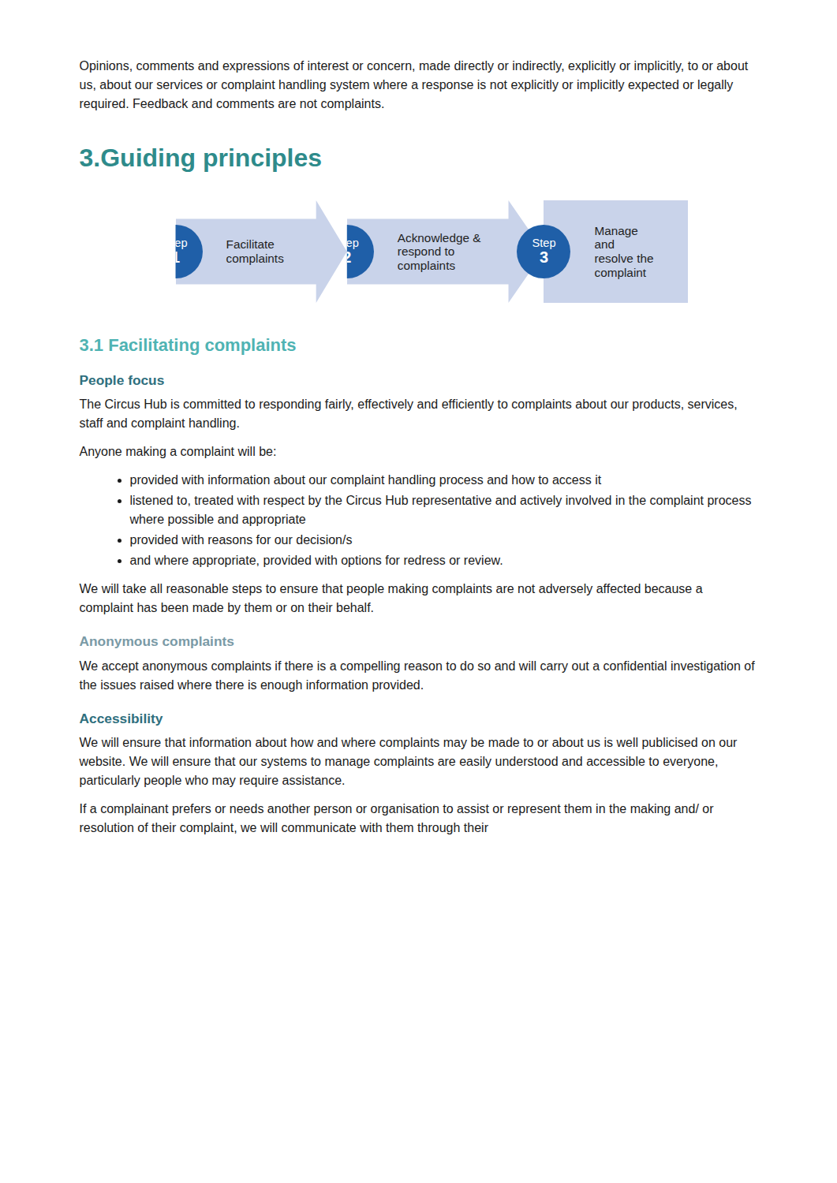Opinions, comments and expressions of interest or concern, made directly or indirectly, explicitly or implicitly, to or about us, about our services or complaint handling system where a response is not explicitly or implicitly expected or legally required. Feedback and comments are not complaints.
3.Guiding principles
Step 1
Facilitate
complaints
Step 2
Acknowledge &
respond to
complaints
Step 3
Manage
and
resolve the
complaint
3.1 Facilitating complaints
People focus
The Circus Hub is committed to responding fairly, effectively and efficiently to complaints about our products, services, staff and complaint handling.
Anyone making a complaint will be:
provided with information about our complaint handling process and how to access it
listened to, treated with respect by the Circus Hub representative and actively involved in the complaint process where possible and appropriate
provided with reasons for our decision/s
and where appropriate, provided with options for redress or review.
We will take all reasonable steps to ensure that people making complaints are not adversely affected because a complaint has been made by them or on their behalf.
Anonymous complaints
We accept anonymous complaints if there is a compelling reason to do so and will carry out a confidential investigation of the issues raised where there is enough information provided.
Accessibility
We will ensure that information about how and where complaints may be made to or about us is well publicised on our website. We will ensure that our systems to manage complaints are easily understood and accessible to everyone, particularly people who may require assistance.
If a complainant prefers or needs another person or organisation to assist or represent them in the making and/ or resolution of their complaint, we will communicate with them through their